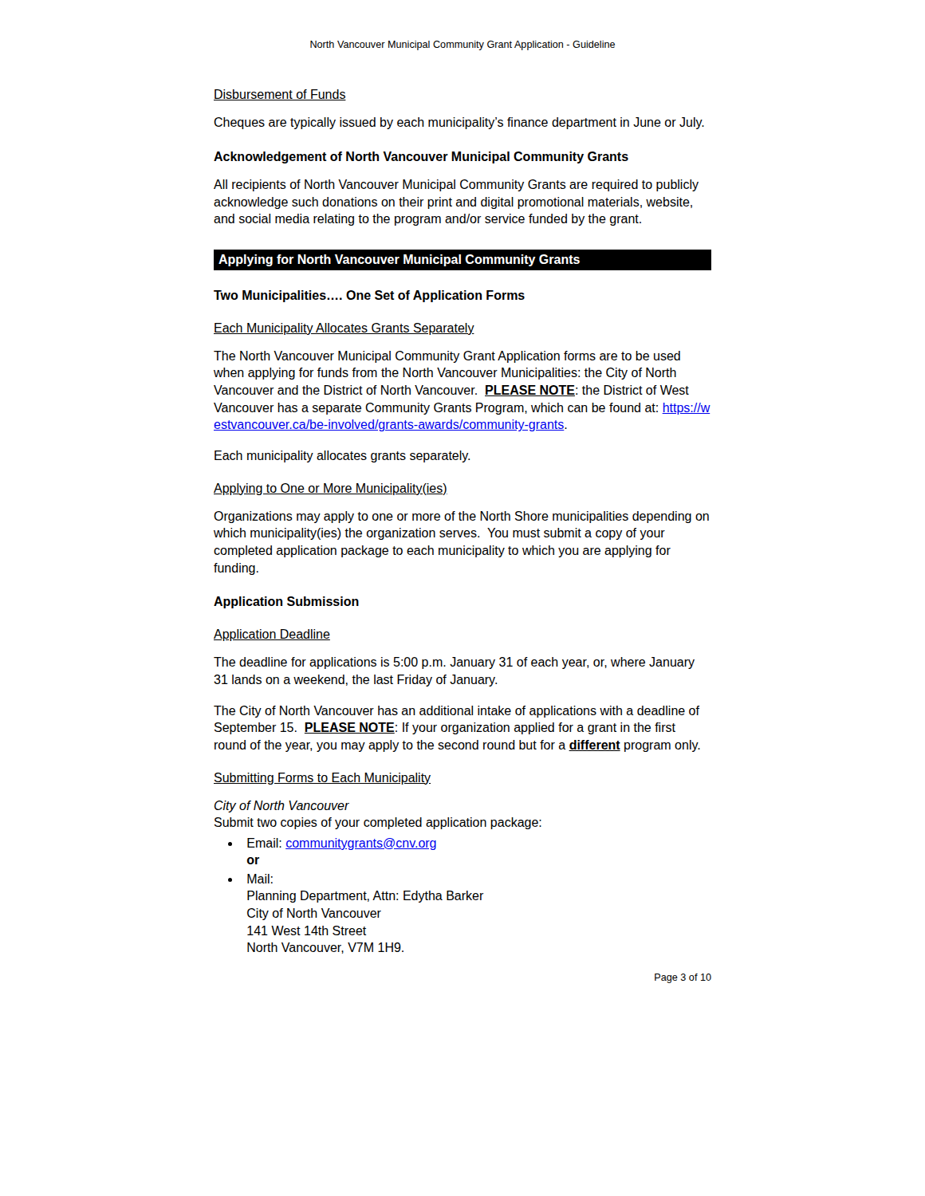North Vancouver Municipal Community Grant Application - Guideline
Disbursement of Funds
Cheques are typically issued by each municipality’s finance department in June or July.
Acknowledgement of North Vancouver Municipal Community Grants
All recipients of North Vancouver Municipal Community Grants are required to publicly acknowledge such donations on their print and digital promotional materials, website, and social media relating to the program and/or service funded by the grant.
Applying for North Vancouver Municipal Community Grants
Two Municipalities…. One Set of Application Forms
Each Municipality Allocates Grants Separately
The North Vancouver Municipal Community Grant Application forms are to be used when applying for funds from the North Vancouver Municipalities: the City of North Vancouver and the District of North Vancouver. PLEASE NOTE: the District of West Vancouver has a separate Community Grants Program, which can be found at: https://westvancouver.ca/be-involved/grants-awards/community-grants.
Each municipality allocates grants separately.
Applying to One or More Municipality(ies)
Organizations may apply to one or more of the North Shore municipalities depending on which municipality(ies) the organization serves. You must submit a copy of your completed application package to each municipality to which you are applying for funding.
Application Submission
Application Deadline
The deadline for applications is 5:00 p.m. January 31 of each year, or, where January 31 lands on a weekend, the last Friday of January.
The City of North Vancouver has an additional intake of applications with a deadline of September 15. PLEASE NOTE: If your organization applied for a grant in the first round of the year, you may apply to the second round but for a different program only.
Submitting Forms to Each Municipality
City of North Vancouver
Submit two copies of your completed application package:
Email: communitygrants@cnv.org
or
Mail:
Planning Department, Attn: Edytha Barker
City of North Vancouver
141 West 14th Street
North Vancouver, V7M 1H9.
Page 3 of 10